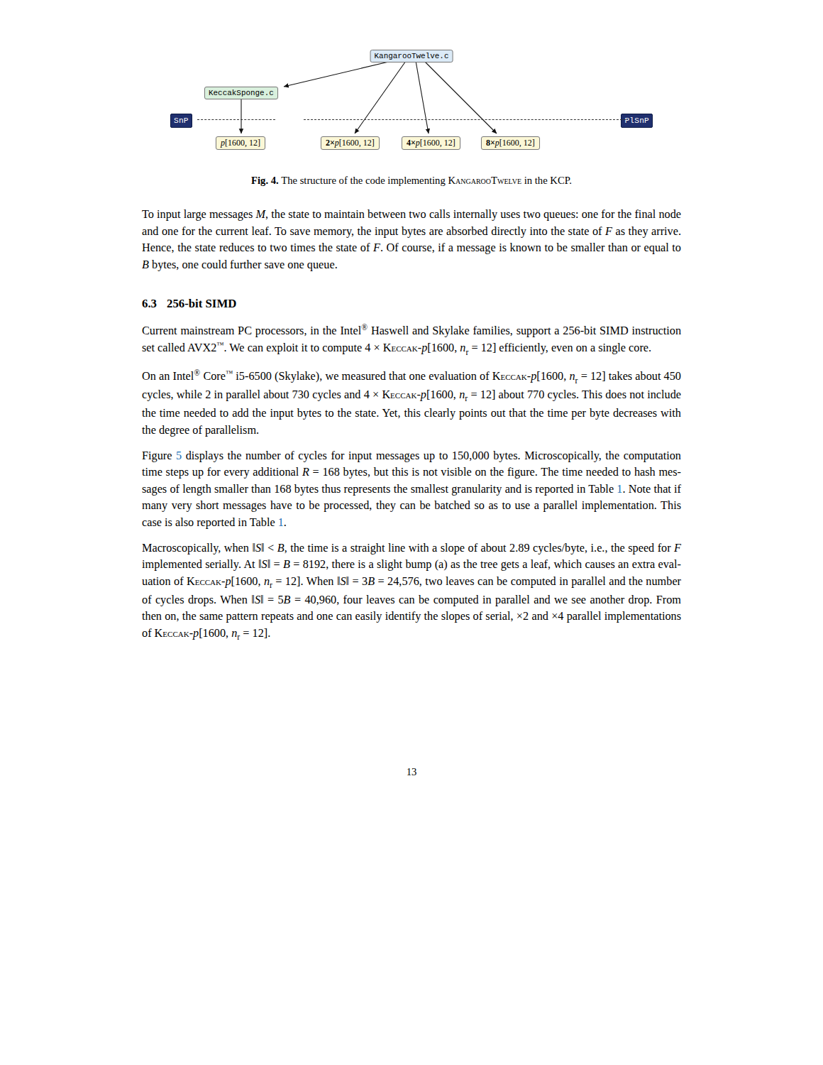KangarooTwelve.c
KeccakSponge.c
SnP PlSnP
p[1600, 12]
2×p[1600, 12]
4×p[1600, 12]
8×p[1600, 12]
Fig. 4. The structure of the code implementing KangarooTwelve in the KCP.
To input large messages M, the state to maintain between two calls internally uses two queues: one for the final node and one for the current leaf. To save memory, the input bytes are absorbed directly into the state of F as they arrive. Hence, the state reduces to two times the state of F. Of course, if a message is known to be smaller than or equal to B bytes, one could further save one queue.
6.3256-bit SIMD
Current mainstream PC processors, in the Intel® Haswell and Skylake families, support a 256-bit SIMD instruction set called AVX2™. We can exploit it to compute 4 × Keccak-p[1600, nr = 12] efficiently, even on a single core.
On an Intel® Core™ i5-6500 (Skylake), we measured that one evaluation of Keccak-p[1600, nr = 12] takes about 450 cycles, while 2 in parallel about 730 cycles and 4 × Keccak-p[1600, nr = 12] about 770 cycles. This does not include the time needed to add the input bytes to the state. Yet, this clearly points out that the time per byte decreases with the degree of parallelism.
Figure 5 displays the number of cycles for input messages up to 150,000 bytes. Microscopically, the computation time steps up for every additional R = 168 bytes, but this is not visible on the figure. The time needed to hash messages of length smaller than 168 bytes thus represents the smallest granularity and is reported in Table 1. Note that if many very short messages have to be processed, they can be batched so as to use a parallel implementation. This case is also reported in Table 1.
Macroscopically, when ‖S‖ < B, the time is a straight line with a slope of about 2.89 cycles/byte, i.e., the speed for F implemented serially. At ‖S‖ = B = 8192, there is a slight bump (a) as the tree gets a leaf, which causes an extra evaluation of Keccak-p[1600, nr = 12]. When ‖S‖ = 3B = 24,576, two leaves can be computed in parallel and the number of cycles drops. When ‖S‖ = 5B = 40,960, four leaves can be computed in parallel and we see another drop. From then on, the same pattern repeats and one can easily identify the slopes of serial, ×2 and ×4 parallel implementations of Keccak-p[1600, nr = 12].
13